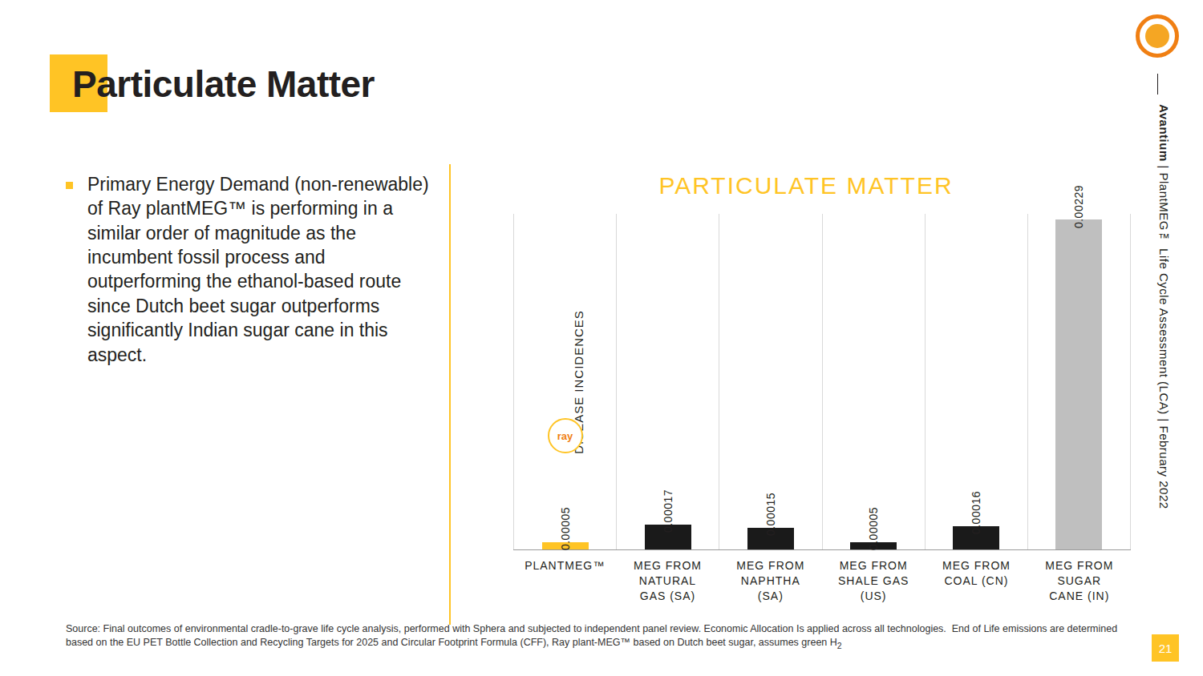Avantium | PlantMEG™ Life Cycle Assessment (LCA) | February 2022
Particulate Matter
Primary Energy Demand (non-renewable) of Ray plantMEG™ is performing in a similar order of magnitude as the incumbent fossil process and outperforming the ethanol-based route since Dutch beet sugar outperforms significantly Indian sugar cane in this aspect.
PARTICULATE MATTER
DISEASE INCIDENCES
ray
0.00005
0.00017
0.00015
0.00005
0.00016
0.00229
PLANTMEG™
MEG FROM
NATURAL
GAS (SA)
MEG FROM
NAPHTHA
(SA)
MEG FROM
SHALE GAS
(US)
MEG FROM
COAL (CN)
MEG FROM
SUGAR
CANE (IN)
Source: Final outcomes of environmental cradle-to-grave life cycle analysis, performed with Sphera and subjected to independent panel review. Economic Allocation Is applied across all technologies. End of Life emissions are determined based on the EU PET Bottle Collection and Recycling Targets for 2025 and Circular Footprint Formula (CFF), Ray plant-MEG™ based on Dutch beet sugar, assumes green H2
21